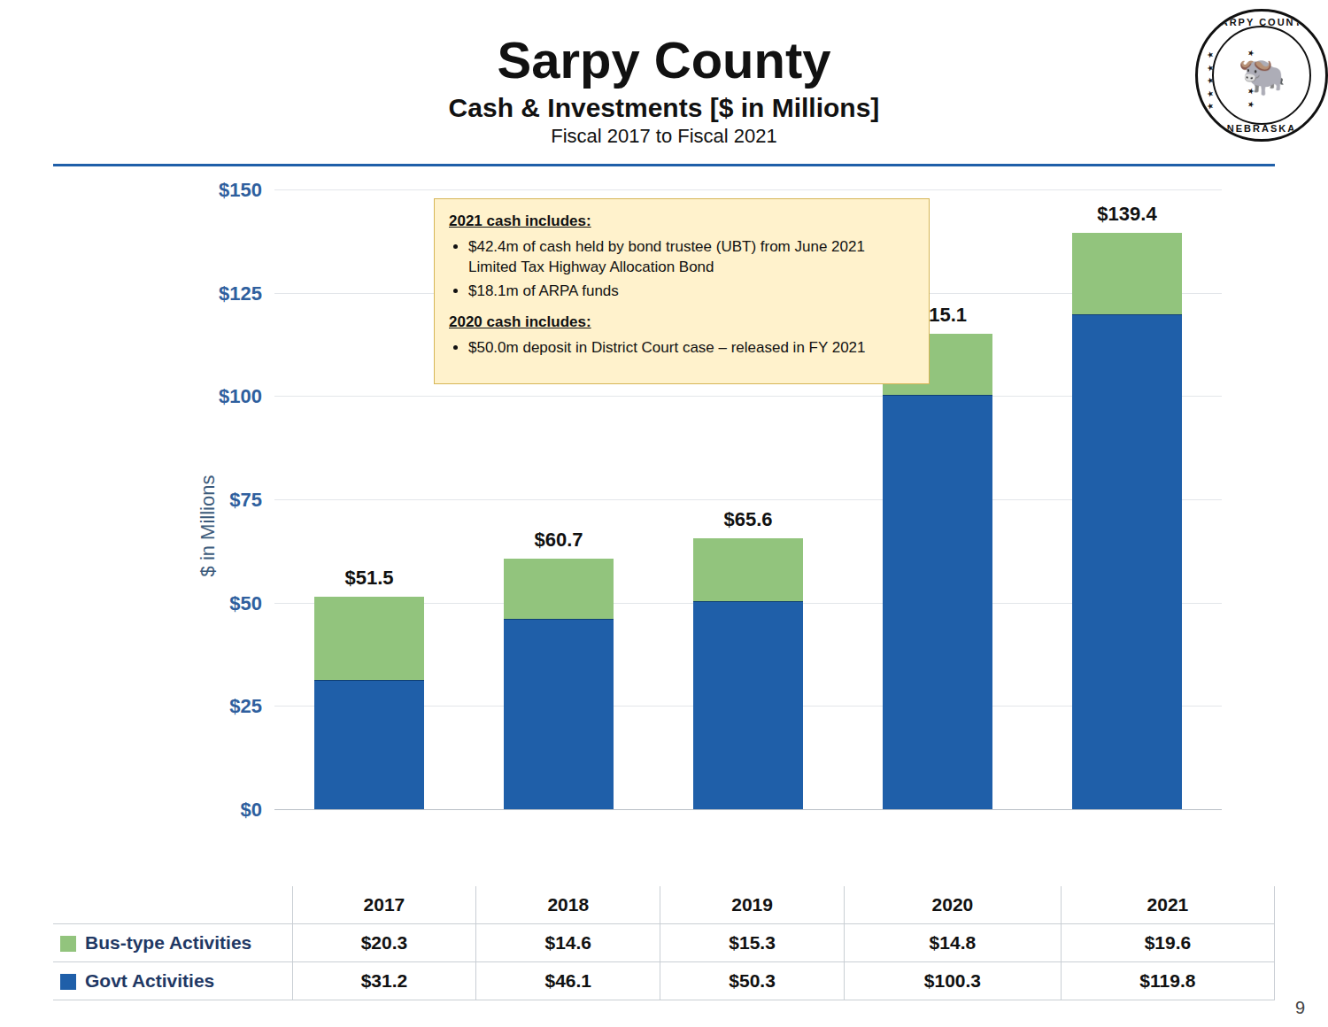SARPY COUNTY
★ ★ ★ ★ ★
★ ★ ★ ★ ★
🐃
NEBRASKA
Sarpy County
Cash & Investments [$ in Millions]
Fiscal 2017 to Fiscal 2021
$ in Millions
$150
$125
$100
$75
$50
$25
$0
$51.5
$60.7
$65.6
$115.1
$139.4
2021 cash includes:
$42.4m of cash held by bond trustee (UBT) from June 2021 Limited Tax Highway Allocation Bond
$18.1m of ARPA funds
2020 cash includes:
$50.0m deposit in District Court case – released in FY 2021
| | 2017 | 2018 | 2019 | 2020 | 2021 |
| Bus-type Activities | $20.3 | $14.6 | $15.3 | $14.8 | $19.6 |
| Govt Activities | $31.2 | $46.1 | $50.3 | $100.3 | $119.8 |
9